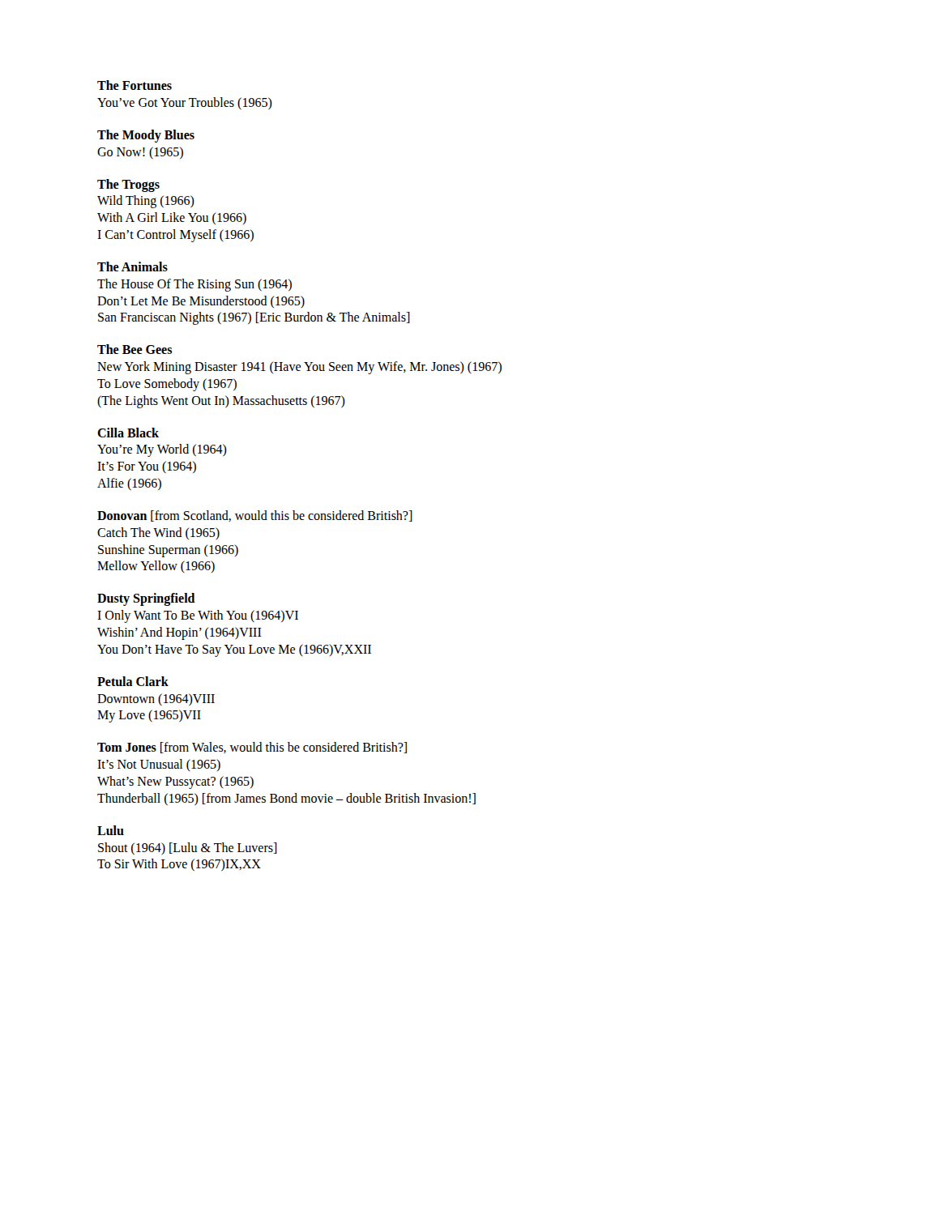The Fortunes
You’ve Got Your Troubles (1965)
The Moody Blues
Go Now! (1965)
The Troggs
Wild Thing (1966)
With A Girl Like You (1966)
I Can’t Control Myself (1966)
The Animals
The House Of The Rising Sun (1964)
Don’t Let Me Be Misunderstood (1965)
San Franciscan Nights (1967) [Eric Burdon & The Animals]
The Bee Gees
New York Mining Disaster 1941 (Have You Seen My Wife, Mr. Jones) (1967)
To Love Somebody (1967)
(The Lights Went Out In) Massachusetts (1967)
Cilla Black
You’re My World (1964)
It’s For You (1964)
Alfie (1966)
Donovan [from Scotland, would this be considered British?]
Catch The Wind (1965)
Sunshine Superman (1966)
Mellow Yellow (1966)
Dusty Springfield
I Only Want To Be With You (1964)VI
Wishin’ And Hopin’ (1964)VIII
You Don’t Have To Say You Love Me (1966)V,XXII
Petula Clark
Downtown (1964)VIII
My Love (1965)VII
Tom Jones [from Wales, would this be considered British?]
It’s Not Unusual (1965)
What’s New Pussycat? (1965)
Thunderball (1965) [from James Bond movie – double British Invasion!]
Lulu
Shout (1964) [Lulu & The Luvers]
To Sir With Love (1967)IX,XX